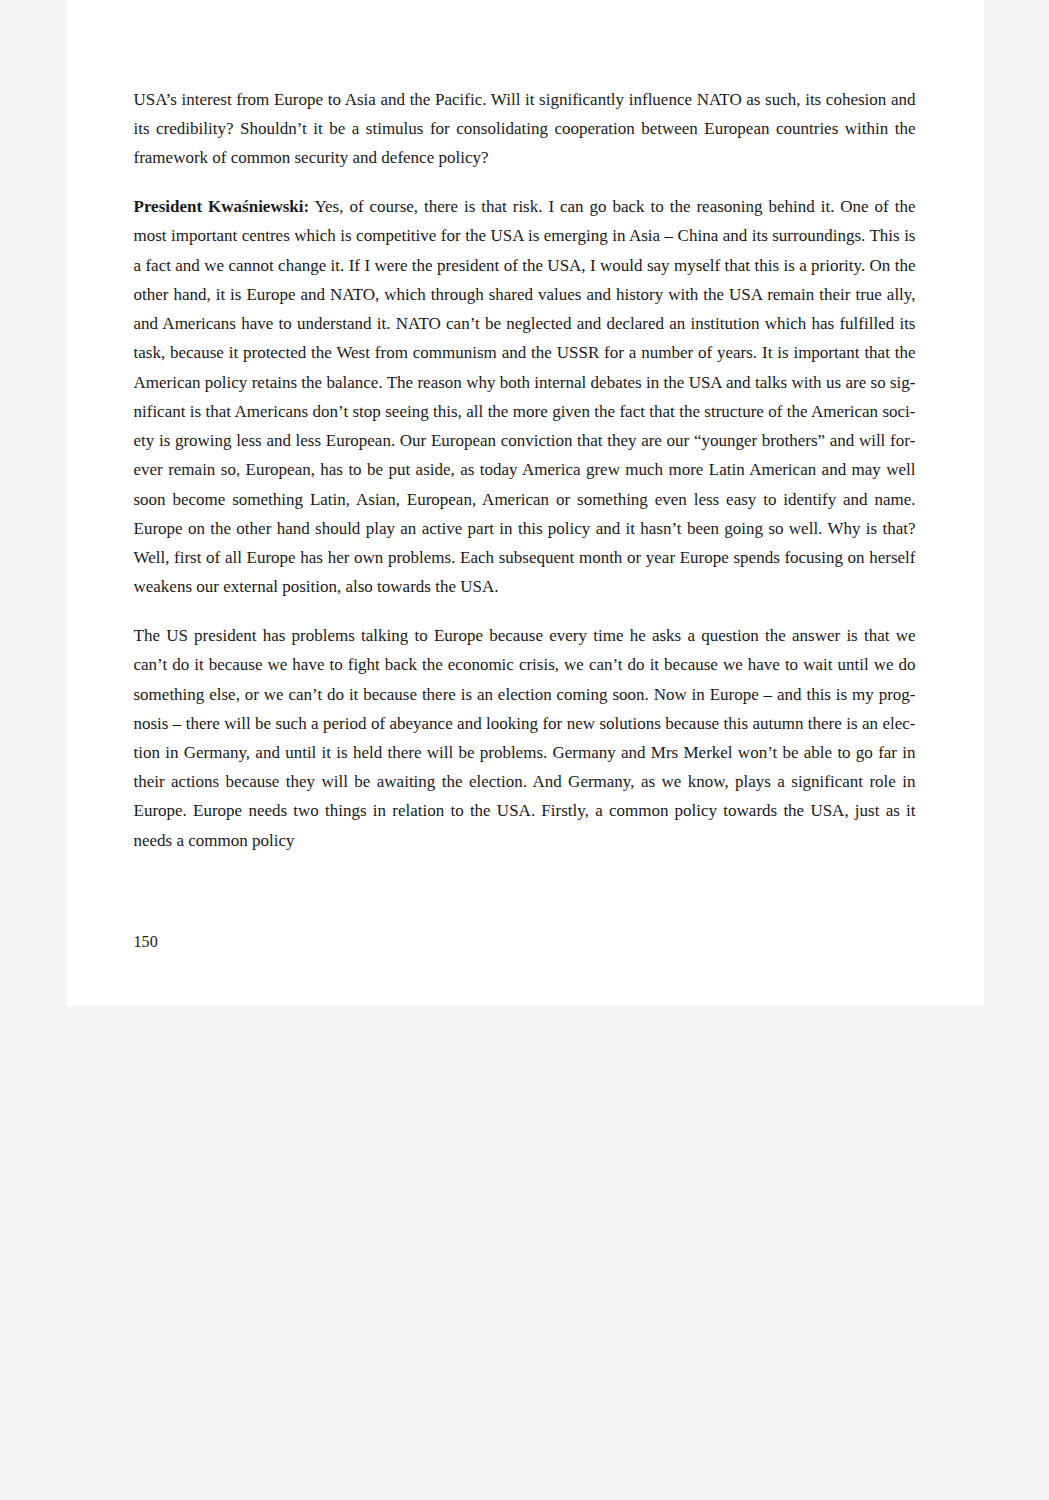USA’s interest from Europe to Asia and the Pacific. Will it significantly influence NATO as such, its cohesion and its credibility? Shouldn’t it be a stimulus for consolidating cooperation between European countries within the framework of common security and defence policy?
President Kwaśniewski: Yes, of course, there is that risk. I can go back to the reasoning behind it. One of the most important centres which is competitive for the USA is emerging in Asia – China and its surroundings. This is a fact and we cannot change it. If I were the president of the USA, I would say myself that this is a priority. On the other hand, it is Europe and NATO, which through shared values and history with the USA remain their true ally, and Americans have to understand it. NATO can’t be neglected and declared an institution which has fulfilled its task, because it protected the West from communism and the USSR for a number of years. It is important that the American policy retains the balance. The reason why both internal debates in the USA and talks with us are so significant is that Americans don’t stop seeing this, all the more given the fact that the structure of the American society is growing less and less European. Our European conviction that they are our “younger brothers” and will forever remain so, European, has to be put aside, as today America grew much more Latin American and may well soon become something Latin, Asian, European, American or something even less easy to identify and name. Europe on the other hand should play an active part in this policy and it hasn’t been going so well. Why is that? Well, first of all Europe has her own problems. Each subsequent month or year Europe spends focusing on herself weakens our external position, also towards the USA.
The US president has problems talking to Europe because every time he asks a question the answer is that we can’t do it because we have to fight back the economic crisis, we can’t do it because we have to wait until we do something else, or we can’t do it because there is an election coming soon. Now in Europe – and this is my prognosis – there will be such a period of abeyance and looking for new solutions because this autumn there is an election in Germany, and until it is held there will be problems. Germany and Mrs Merkel won’t be able to go far in their actions because they will be awaiting the election. And Germany, as we know, plays a significant role in Europe. Europe needs two things in relation to the USA. Firstly, a common policy towards the USA, just as it needs a common policy
150